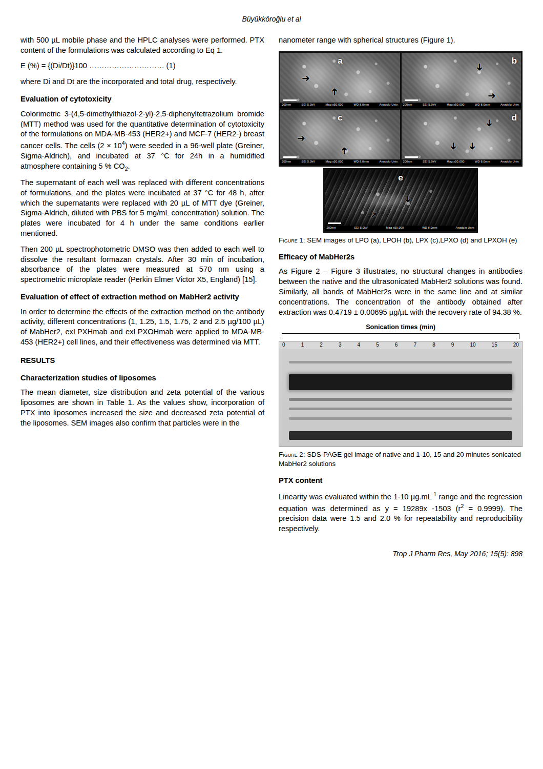Büyükköroğlu et al
with 500 µL mobile phase and the HPLC analyses were performed. PTX content of the formulations was calculated according to Eq 1.
E (%) = {(Di/Dt)}100 ………………………… (1)
where Di and Dt are the incorporated and total drug, respectively.
Evaluation of cytotoxicity
Colorimetric 3-(4,5-dimethylthiazol-2-yl)-2,5-diphenyltetrazolium bromide (MTT) method was used for the quantitative determination of cytotoxicity of the formulations on MDA-MB-453 (HER2+) and MCF-7 (HER2-) breast cancer cells. The cells (2 × 104) were seeded in a 96-well plate (Greiner, Sigma-Aldrich), and incubated at 37 °C for 24h in a humidified atmosphere containing 5 % CO2.
The supernatant of each well was replaced with different concentrations of formulations, and the plates were incubated at 37 °C for 48 h, after which the supernatants were replaced with 20 µL of MTT dye (Greiner, Sigma-Aldrich, diluted with PBS for 5 mg/mL concentration) solution. The plates were incubated for 4 h under the same conditions earlier mentioned.
Then 200 µL spectrophotometric DMSO was then added to each well to dissolve the resultant formazan crystals. After 30 min of incubation, absorbance of the plates were measured at 570 nm using a spectrometric microplate reader (Perkin Elmer Victor X5, England) [15].
Evaluation of effect of extraction method on MabHer2 activity
In order to determine the effects of the extraction method on the antibody activity, different concentrations (1, 1.25, 1.5, 1.75, 2 and 2.5 µg/100 µL) of MabHer2, exLPXHmab and exLPXOHmab were applied to MDA-MB-453 (HER2+) cell lines, and their effectiveness was determined via MTT.
RESULTS
Characterization studies of liposomes
The mean diameter, size distribution and zeta potential of the various liposomes are shown in Table 1. As the values show, incorporation of PTX into liposomes increased the size and decreased zeta potential of the liposomes. SEM images also confirm that particles were in the
nanometer range with spherical structures (Figure 1).
a ➜ ➜ 200nm SEI 5.0kV Mag x50,000 WD 8.0mm Anadolu Univ.
b ➜ ➜ 200nm SEI 5.0kV Mag x50,000 WD 8.0mm Anadolu Univ.
c ➜ ➜ 200nm SEI 5.0kV Mag x50,000 WD 8.0mm Anadolu Univ.
d ➜ ➜ ➜ 200nm SEI 5.0kV Mag x50,000 WD 8.0mm Anadolu Univ.
e ➜ ➜ 200nm SEI 5.0kV Mag x50,000 WD 8.0mm Anadolu Univ.
Figure 1: SEM images of LPO (a), LPOH (b), LPX (c),LPXO (d) and LPXOH (e)
Efficacy of MabHer2s
As Figure 2 – Figure 3 illustrates, no structural changes in antibodies between the native and the ultrasonicated MabHer2 solutions was found. Similarly, all bands of MabHer2s were in the same line and at similar concentrations. The concentration of the antibody obtained after extraction was 0.4719 ± 0.00695 µg/µL with the recovery rate of 94.38 %.
Sonication times (min)
0123456789101520
Figure 2: SDS-PAGE gel image of native and 1-10, 15 and 20 minutes sonicated MabHer2 solutions
PTX content
Linearity was evaluated within the 1-10 µg.mL-1 range and the regression equation was determined as y = 19289x -1503 (r2 = 0.9999). The precision data were 1.5 and 2.0 % for repeatability and reproducibility respectively.
Trop J Pharm Res, May 2016; 15(5): 898